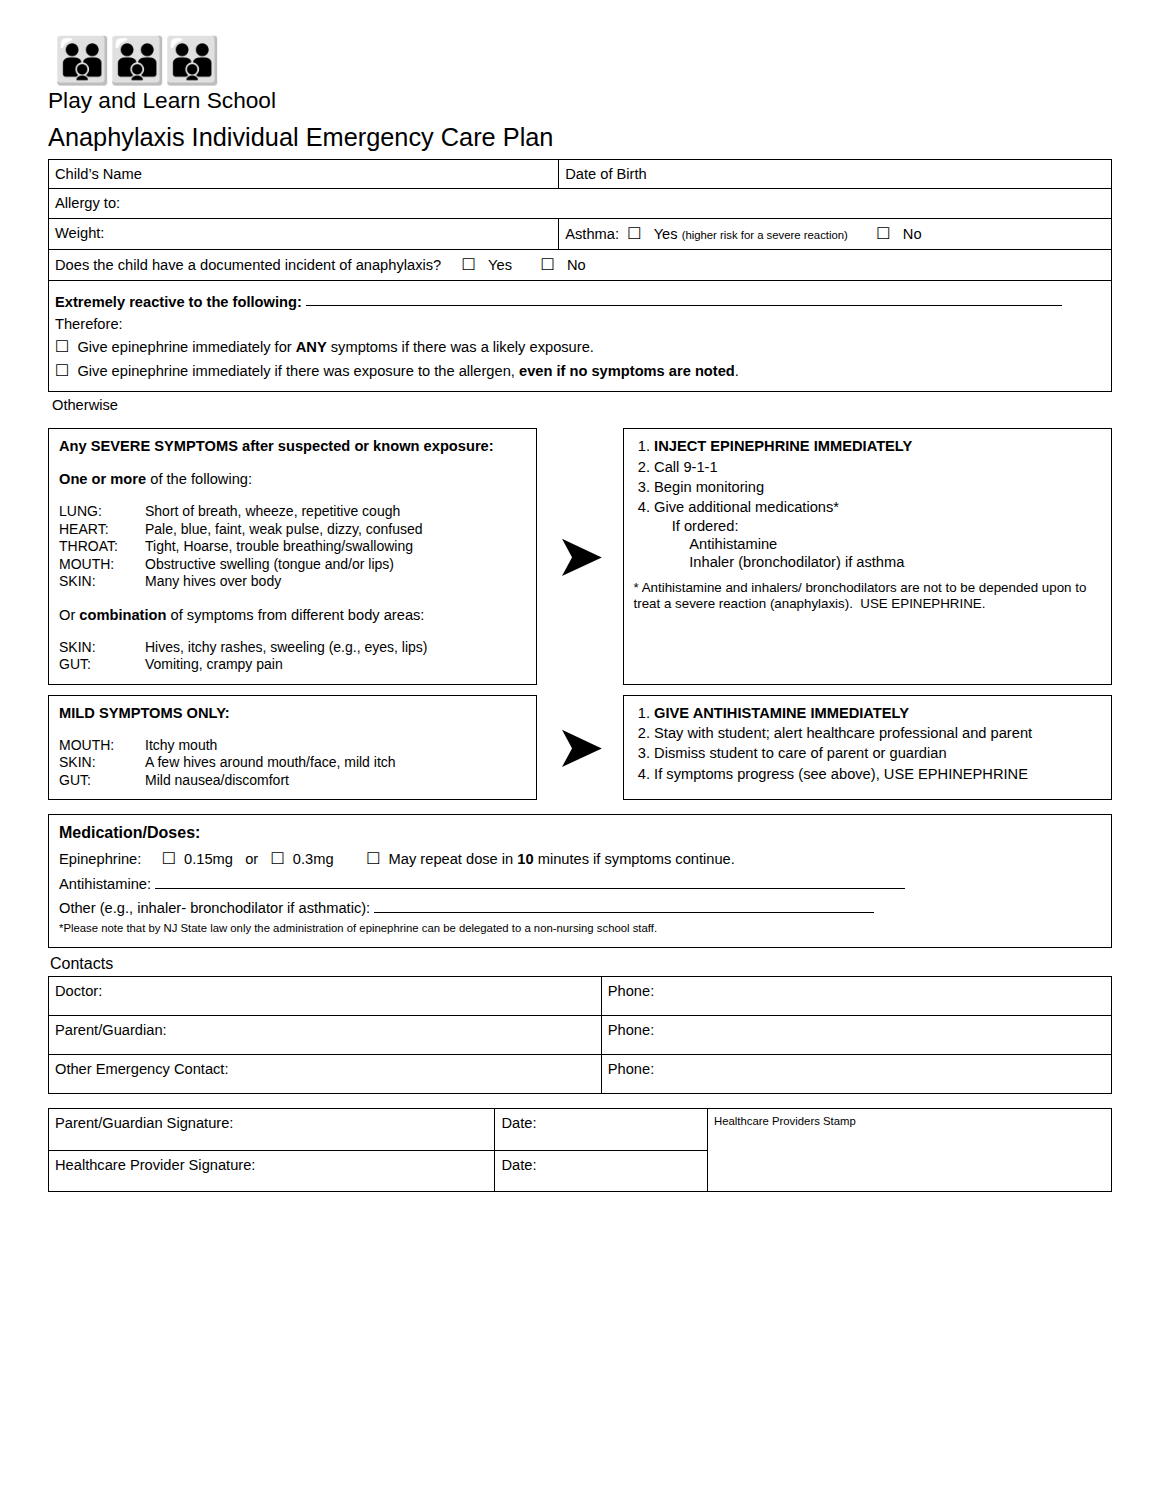👪👪👪
Play and Learn School
Anaphylaxis Individual Emergency Care Plan
| Child’s Name | Date of Birth |
| Allergy to: |
| Weight: | Asthma: ☐ Yes (higher risk for a severe reaction) ☐ No |
| Does the child have a documented incident of anaphylaxis? ☐ Yes ☐ No |
Extremely reactive to the following:
Therefore:
☐ Give epinephrine immediately for ANY symptoms if there was a likely exposure.
☐ Give epinephrine immediately if there was exposure to the allergen, even if no symptoms are noted.
Otherwise
| Any SEVERE SYMPTOMS after suspected or known exposure: One or more of the following: / LUNG: / Short of breath, wheeze, repetitive cough / / HEART: / Pale, blue, faint, weak pulse, dizzy, confused / / THROAT: / Tight, Hoarse, trouble breathing/swallowing / / MOUTH: / Obstructive swelling (tongue and/or lips) / / SKIN: / Many hives over body / Or combination of symptoms from different body areas: / SKIN: / Hives, itchy rashes, sweeling (e.g., eyes, lips) / / GUT: / Vomiting, crampy pain / | ➤ | INJECT EPINEPHRINE IMMEDIATELY Call 9-1-1 Begin monitoring Give additional medications* If ordered: Antihistamine Inhaler (bronchodilator) if asthma * Antihistamine and inhalers/ bronchodilators are not to be depended upon to treat a severe reaction (anaphylaxis). USE EPINEPHRINE. |
| MILD SYMPTOMS ONLY: / MOUTH: / Itchy mouth / / SKIN: / A few hives around mouth/face, mild itch / / GUT: / Mild nausea/discomfort / | ➤ | GIVE ANTIHISTAMINE IMMEDIATELY Stay with student; alert healthcare professional and parent Dismiss student to care of parent or guardian If symptoms progress (see above), USE EPHINEPHRINE |
Medication/Doses:
Epinephrine: ☐ 0.15mg or ☐ 0.3mg ☐ May repeat dose in 10 minutes if symptoms continue.
Antihistamine:
Other (e.g., inhaler- bronchodilator if asthmatic):
*Please note that by NJ State law only the administration of epinephrine can be delegated to a non-nursing school staff.
Contacts
| Doctor: | Phone: |
| Parent/Guardian: | Phone: |
| Other Emergency Contact: | Phone: |
| Parent/Guardian Signature: | Date: | Healthcare Providers Stamp |
| Healthcare Provider Signature: | Date: |